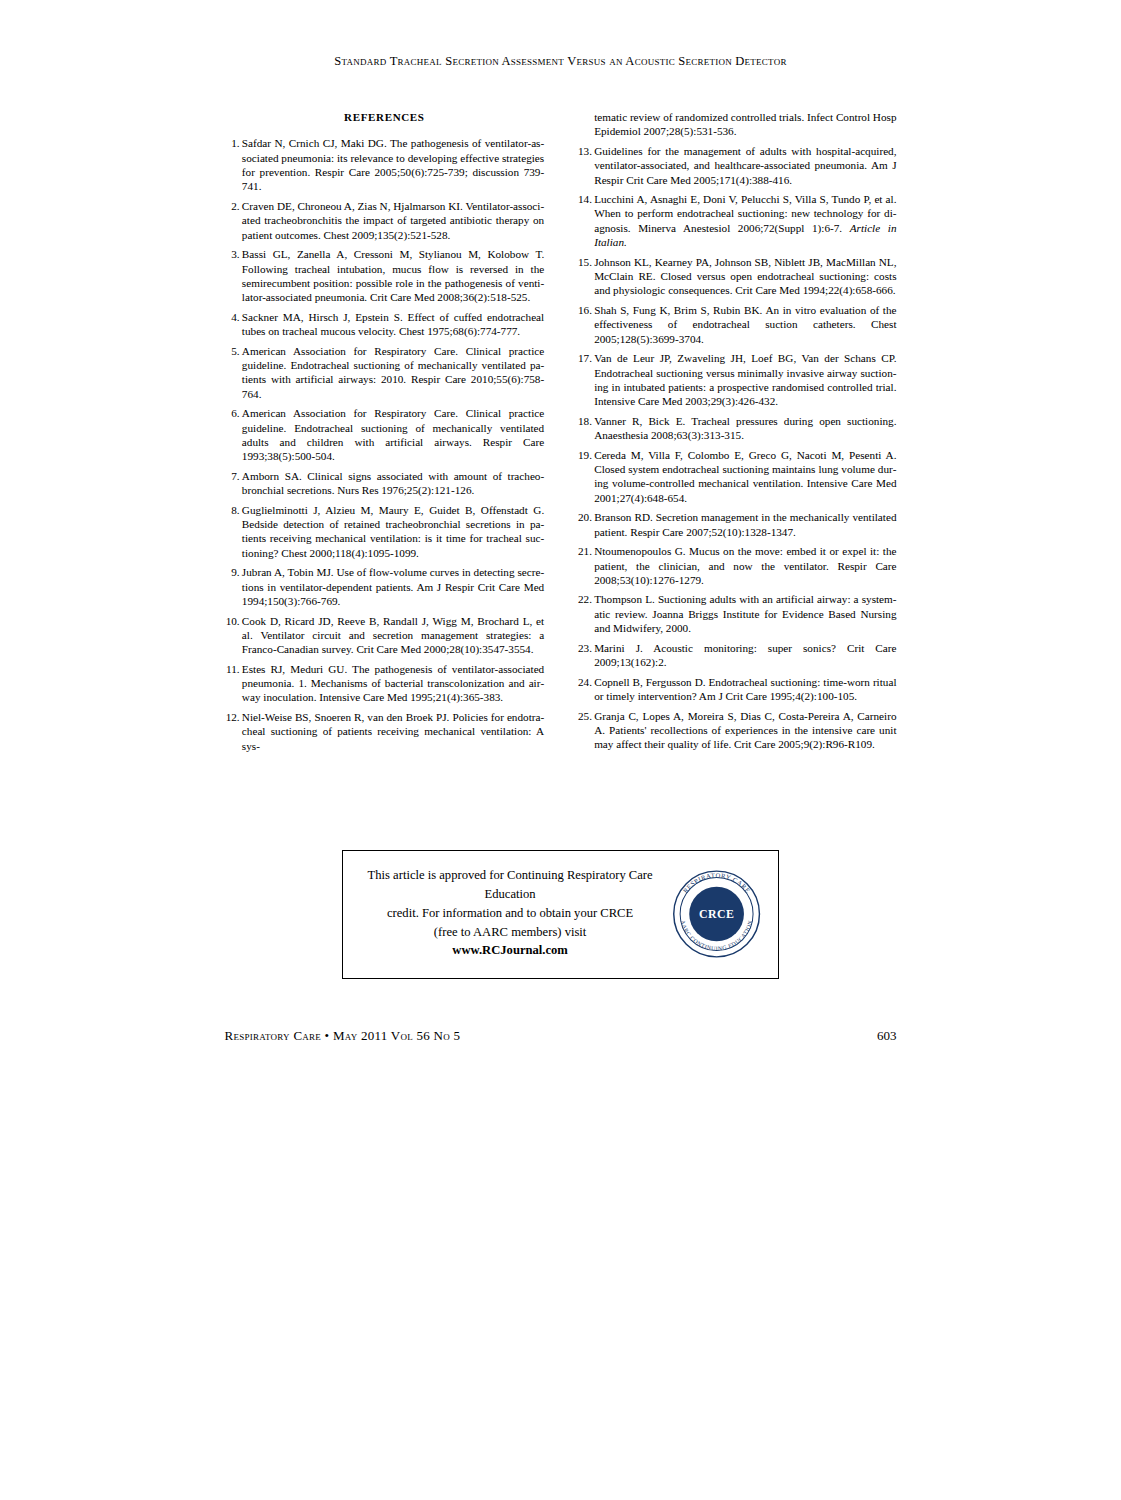Standard Tracheal Secretion Assessment Versus an Acoustic Secretion Detector
REFERENCES
Safdar N, Crnich CJ, Maki DG. The pathogenesis of ventilator-associated pneumonia: its relevance to developing effective strategies for prevention. Respir Care 2005;50(6):725-739; discussion 739-741.
Craven DE, Chroneou A, Zias N, Hjalmarson KI. Ventilator-associated tracheobronchitis the impact of targeted antibiotic therapy on patient outcomes. Chest 2009;135(2):521-528.
Bassi GL, Zanella A, Cressoni M, Stylianou M, Kolobow T. Following tracheal intubation, mucus flow is reversed in the semirecumbent position: possible role in the pathogenesis of ventilator-associated pneumonia. Crit Care Med 2008;36(2):518-525.
Sackner MA, Hirsch J, Epstein S. Effect of cuffed endotracheal tubes on tracheal mucous velocity. Chest 1975;68(6):774-777.
American Association for Respiratory Care. Clinical practice guideline. Endotracheal suctioning of mechanically ventilated patients with artificial airways: 2010. Respir Care 2010;55(6):758-764.
American Association for Respiratory Care. Clinical practice guideline. Endotracheal suctioning of mechanically ventilated adults and children with artificial airways. Respir Care 1993;38(5):500-504.
Amborn SA. Clinical signs associated with amount of tracheobronchial secretions. Nurs Res 1976;25(2):121-126.
Guglielminotti J, Alzieu M, Maury E, Guidet B, Offenstadt G. Bedside detection of retained tracheobronchial secretions in patients receiving mechanical ventilation: is it time for tracheal suctioning? Chest 2000;118(4):1095-1099.
Jubran A, Tobin MJ. Use of flow-volume curves in detecting secretions in ventilator-dependent patients. Am J Respir Crit Care Med 1994;150(3):766-769.
Cook D, Ricard JD, Reeve B, Randall J, Wigg M, Brochard L, et al. Ventilator circuit and secretion management strategies: a Franco-Canadian survey. Crit Care Med 2000;28(10):3547-3554.
Estes RJ, Meduri GU. The pathogenesis of ventilator-associated pneumonia. 1. Mechanisms of bacterial transcolonization and airway inoculation. Intensive Care Med 1995;21(4):365-383.
Niel-Weise BS, Snoeren R, van den Broek PJ. Policies for endotracheal suctioning of patients receiving mechanical ventilation: A sys-
tematic review of randomized controlled trials. Infect Control Hosp Epidemiol 2007;28(5):531-536.
Guidelines for the management of adults with hospital-acquired, ventilator-associated, and healthcare-associated pneumonia. Am J Respir Crit Care Med 2005;171(4):388-416.
Lucchini A, Asnaghi E, Doni V, Pelucchi S, Villa S, Tundo P, et al. When to perform endotracheal suctioning: new technology for diagnosis. Minerva Anestesiol 2006;72(Suppl 1):6-7. Article in Italian.
Johnson KL, Kearney PA, Johnson SB, Niblett JB, MacMillan NL, McClain RE. Closed versus open endotracheal suctioning: costs and physiologic consequences. Crit Care Med 1994;22(4):658-666.
Shah S, Fung K, Brim S, Rubin BK. An in vitro evaluation of the effectiveness of endotracheal suction catheters. Chest 2005;128(5):3699-3704.
Van de Leur JP, Zwaveling JH, Loef BG, Van der Schans CP. Endotracheal suctioning versus minimally invasive airway suctioning in intubated patients: a prospective randomised controlled trial. Intensive Care Med 2003;29(3):426-432.
Vanner R, Bick E. Tracheal pressures during open suctioning. Anaesthesia 2008;63(3):313-315.
Cereda M, Villa F, Colombo E, Greco G, Nacoti M, Pesenti A. Closed system endotracheal suctioning maintains lung volume during volume-controlled mechanical ventilation. Intensive Care Med 2001;27(4):648-654.
Branson RD. Secretion management in the mechanically ventilated patient. Respir Care 2007;52(10):1328-1347.
Ntoumenopoulos G. Mucus on the move: embed it or expel it: the patient, the clinician, and now the ventilator. Respir Care 2008;53(10):1276-1279.
Thompson L. Suctioning adults with an artificial airway: a systematic review. Joanna Briggs Institute for Evidence Based Nursing and Midwifery, 2000.
Marini J. Acoustic monitoring: super sonics? Crit Care 2009;13(162):2.
Copnell B, Fergusson D. Endotracheal suctioning: time-worn ritual or timely intervention? Am J Crit Care 1995;4(2):100-105.
Granja C, Lopes A, Moreira S, Dias C, Costa-Pereira A, Carneiro A. Patients' recollections of experiences in the intensive care unit may affect their quality of life. Crit Care 2005;9(2):R96-R109.
This article is approved for Continuing Respiratory Care Education
credit. For information and to obtain your CRCE
(free to AARC members) visit
www.RCJournal.com
RESPIRATORY CARE AARC CONTINUING EDUCATION CRCE
Respiratory Care • May 2011 Vol 56 No 5
603